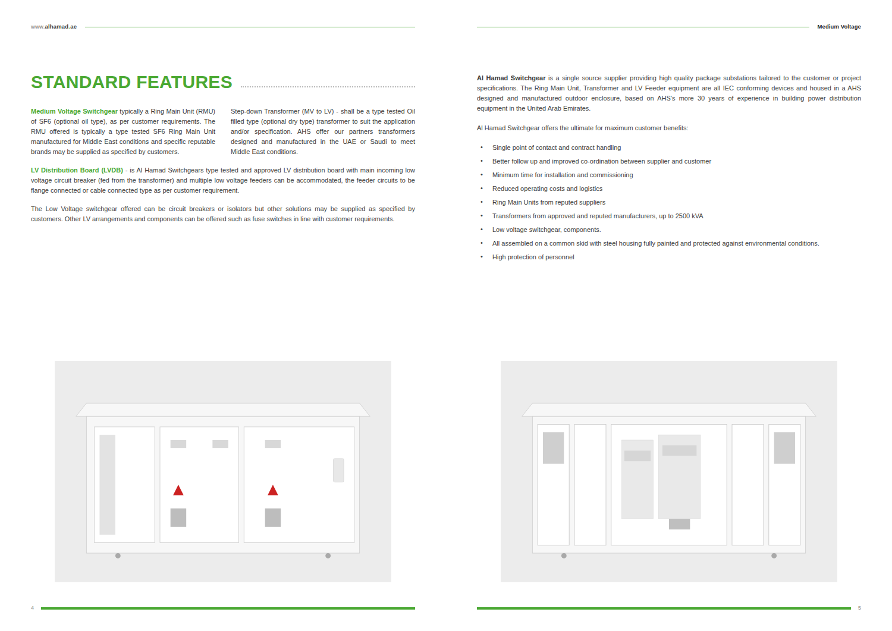www. alhamad. ae
STANDARD FEATURES
Medium Voltage Switchgear typically a Ring Main Unit (RMU) of SF6 (optional oil type), as per customer requirements. The RMU offered is typically a type tested SF6 Ring Main Unit manufactured for Middle East conditions and specific reputable brands may be supplied as specified by customers.
Step-down Transformer (MV to LV) - shall be a type tested Oil filled type (optional dry type) transformer to suit the application and/or specification. AHS offer our partners transformers designed and manufactured in the UAE or Saudi to meet Middle East conditions.
LV Distribution Board (LVDB) - is Al Hamad Switchgears type tested and approved LV distribution board with main incoming low voltage circuit breaker (fed from the transformer) and multiple low voltage feeders can be accommodated, the feeder circuits to be flange connected or cable connected type as per customer requirement.
The Low Voltage switchgear offered can be circuit breakers or isolators but other solutions may be supplied as specified by customers. Other LV arrangements and components can be offered such as fuse switches in line with customer requirements.
4
Medium Voltage
Al Hamad Switchgear is a single source supplier providing high quality package substations tailored to the customer or project specifications. The Ring Main Unit, Transformer and LV Feeder equipment are all IEC conforming devices and housed in a AHS designed and manufactured outdoor enclosure, based on AHS's more 30 years of experience in building power distribution equipment in the United Arab Emirates.
Al Hamad Switchgear offers the ultimate for maximum customer benefits:
Single point of contact and contract handling
Better follow up and improved co-ordination between supplier and customer
Minimum time for installation and commissioning
Reduced operating costs and logistics
Ring Main Units from reputed suppliers
Transformers from approved and reputed manufacturers, up to 2500 kVA
Low voltage switchgear, components.
All assembled on a common skid with steel housing fully painted and protected against environmental conditions.
High protection of personnel
5